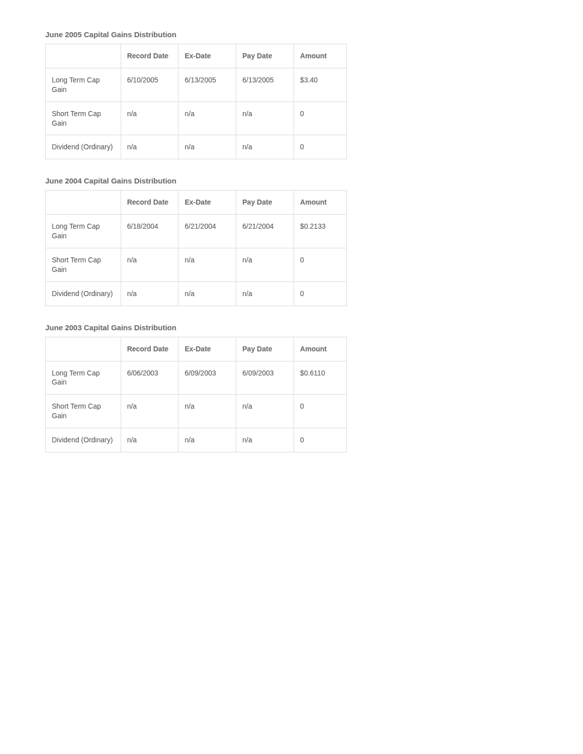June 2005 Capital Gains Distribution
| | Record Date | Ex-Date | Pay Date | Amount |
| --- | --- | --- | --- | --- |
| Long Term Cap Gain | 6/10/2005 | 6/13/2005 | 6/13/2005 | $3.40 |
| Short Term Cap Gain | n/a | n/a | n/a | 0 |
| Dividend (Ordinary) | n/a | n/a | n/a | 0 |
June 2004 Capital Gains Distribution
| | Record Date | Ex-Date | Pay Date | Amount |
| --- | --- | --- | --- | --- |
| Long Term Cap Gain | 6/18/2004 | 6/21/2004 | 6/21/2004 | $0.2133 |
| Short Term Cap Gain | n/a | n/a | n/a | 0 |
| Dividend (Ordinary) | n/a | n/a | n/a | 0 |
June 2003 Capital Gains Distribution
| | Record Date | Ex-Date | Pay Date | Amount |
| --- | --- | --- | --- | --- |
| Long Term Cap Gain | 6/06/2003 | 6/09/2003 | 6/09/2003 | $0.6110 |
| Short Term Cap Gain | n/a | n/a | n/a | 0 |
| Dividend (Ordinary) | n/a | n/a | n/a | 0 |